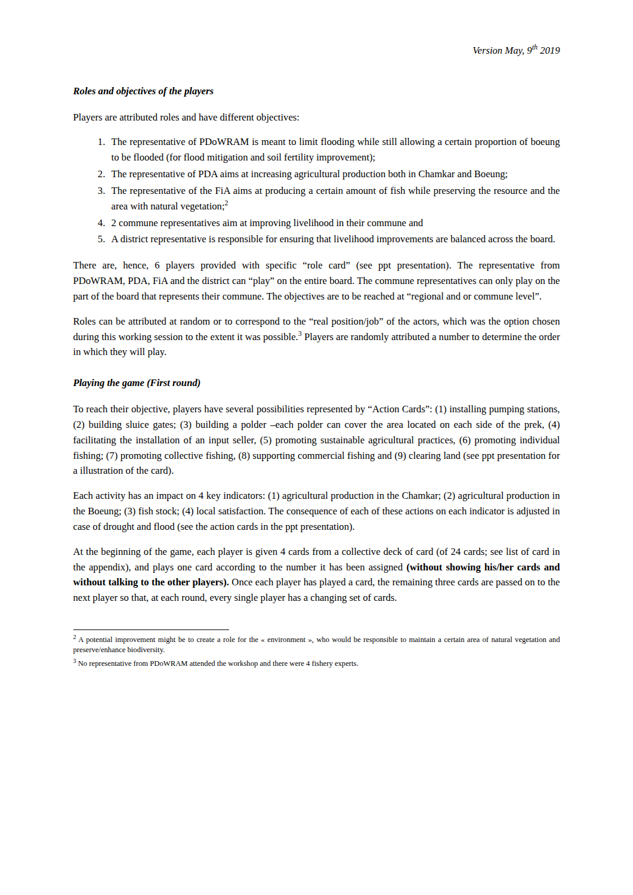Version May, 9th 2019
Roles and objectives of the players
Players are attributed roles and have different objectives:
The representative of PDoWRAM is meant to limit flooding while still allowing a certain proportion of boeung to be flooded (for flood mitigation and soil fertility improvement);
The representative of PDA aims at increasing agricultural production both in Chamkar and Boeung;
The representative of the FiA aims at producing a certain amount of fish while preserving the resource and the area with natural vegetation;2
2 commune representatives aim at improving livelihood in their commune and
A district representative is responsible for ensuring that livelihood improvements are balanced across the board.
There are, hence, 6 players provided with specific “role card” (see ppt presentation). The representative from PDoWRAM, PDA, FiA and the district can “play” on the entire board. The commune representatives can only play on the part of the board that represents their commune. The objectives are to be reached at “regional and or commune level”.
Roles can be attributed at random or to correspond to the “real position/job” of the actors, which was the option chosen during this working session to the extent it was possible.3 Players are randomly attributed a number to determine the order in which they will play.
Playing the game (First round)
To reach their objective, players have several possibilities represented by “Action Cards”: (1) installing pumping stations, (2) building sluice gates; (3) building a polder –each polder can cover the area located on each side of the prek, (4) facilitating the installation of an input seller, (5) promoting sustainable agricultural practices, (6) promoting individual fishing; (7) promoting collective fishing, (8) supporting commercial fishing and (9) clearing land (see ppt presentation for a illustration of the card).
Each activity has an impact on 4 key indicators: (1) agricultural production in the Chamkar; (2) agricultural production in the Boeung; (3) fish stock; (4) local satisfaction. The consequence of each of these actions on each indicator is adjusted in case of drought and flood (see the action cards in the ppt presentation).
At the beginning of the game, each player is given 4 cards from a collective deck of card (of 24 cards; see list of card in the appendix), and plays one card according to the number it has been assigned (without showing his/her cards and without talking to the other players). Once each player has played a card, the remaining three cards are passed on to the next player so that, at each round, every single player has a changing set of cards.
2 A potential improvement might be to create a role for the « environment », who would be responsible to maintain a certain area of natural vegetation and preserve/enhance biodiversity.
3 No representative from PDoWRAM attended the workshop and there were 4 fishery experts.